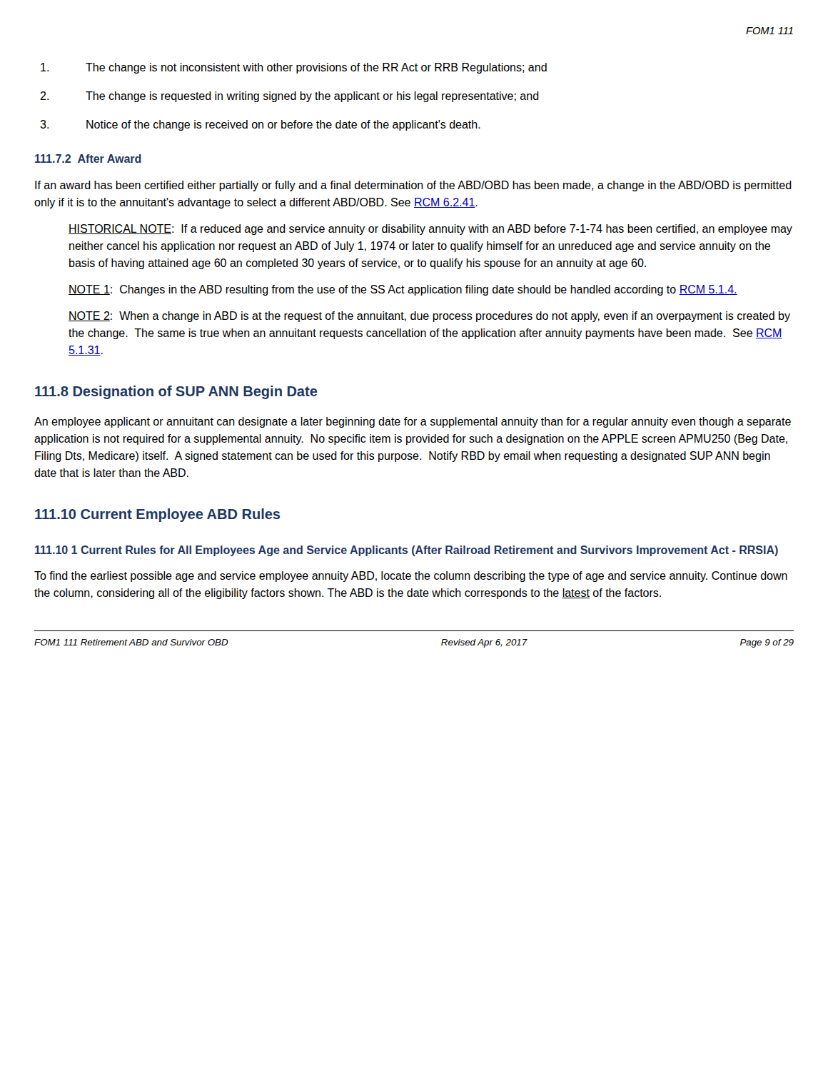FOM1 111
1. The change is not inconsistent with other provisions of the RR Act or RRB Regulations; and
2. The change is requested in writing signed by the applicant or his legal representative; and
3. Notice of the change is received on or before the date of the applicant's death.
111.7.2 After Award
If an award has been certified either partially or fully and a final determination of the ABD/OBD has been made, a change in the ABD/OBD is permitted only if it is to the annuitant's advantage to select a different ABD/OBD. See RCM 6.2.41.
HISTORICAL NOTE: If a reduced age and service annuity or disability annuity with an ABD before 7-1-74 has been certified, an employee may neither cancel his application nor request an ABD of July 1, 1974 or later to qualify himself for an unreduced age and service annuity on the basis of having attained age 60 an completed 30 years of service, or to qualify his spouse for an annuity at age 60.
NOTE 1: Changes in the ABD resulting from the use of the SS Act application filing date should be handled according to RCM 5.1.4.
NOTE 2: When a change in ABD is at the request of the annuitant, due process procedures do not apply, even if an overpayment is created by the change. The same is true when an annuitant requests cancellation of the application after annuity payments have been made. See RCM 5.1.31.
111.8 Designation of SUP ANN Begin Date
An employee applicant or annuitant can designate a later beginning date for a supplemental annuity than for a regular annuity even though a separate application is not required for a supplemental annuity. No specific item is provided for such a designation on the APPLE screen APMU250 (Beg Date, Filing Dts, Medicare) itself. A signed statement can be used for this purpose. Notify RBD by email when requesting a designated SUP ANN begin date that is later than the ABD.
111.10 Current Employee ABD Rules
111.10 1 Current Rules for All Employees Age and Service Applicants (After Railroad Retirement and Survivors Improvement Act - RRSIA)
To find the earliest possible age and service employee annuity ABD, locate the column describing the type of age and service annuity. Continue down the column, considering all of the eligibility factors shown. The ABD is the date which corresponds to the latest of the factors.
FOM1 111 Retirement ABD and Survivor OBD Revised Apr 6, 2017 Page 9 of 29